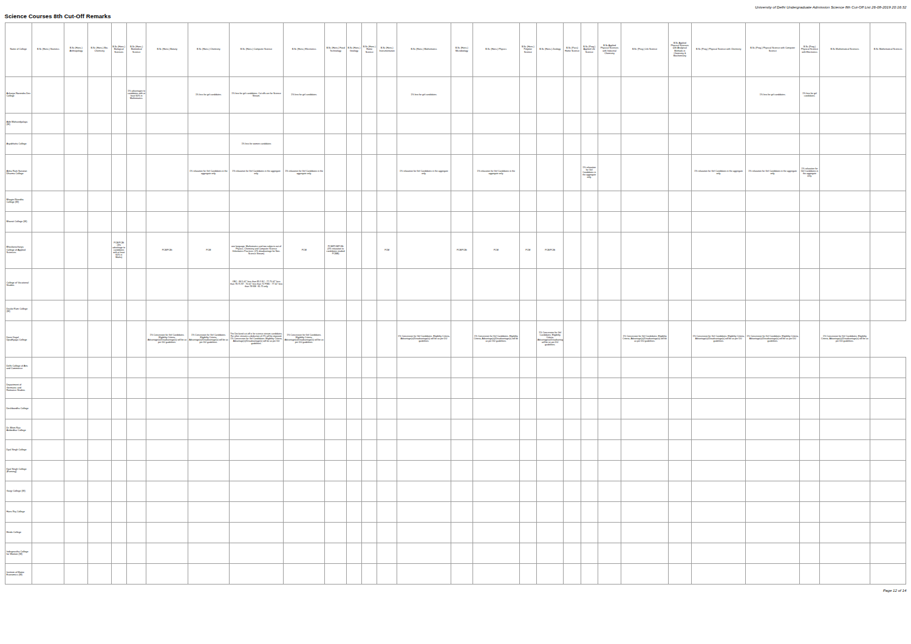University of Delhi Undergraduate Admission Science 8th Cut-Off List 26-08-2019 20:16:32
Science Courses 8th Cut-Off Remarks
| Name of College | B.Sc (Hons.) Statistics | B.Sc (Hons.) Anthropology | B.Sc (Hons.) Bio-Chemistry | B.Sc (Hons.) Biological Sciences | B.Sc (Hons.) Biomedical Science | B.Sc (Hons.) Botany | B.Sc (Hons.) Chemistry | B.Sc (Hons.) Computer Science | B.Sc (Hons.) Electronics | B.Sc (Hons.) Food Technology | B.Sc (Hons.) Geology | B.Sc (Hons.) Home Science | B.Sc (Hons.) Instrumentation | B.Sc (Hons.) Mathematics | B.Sc (Hons.) Microbiology | B.Sc (Hons.) Physics | B.Sc (Hons.) Polymer Science | B.Sc (Hons.) Zoology | B.Sc (Pass) Home Science | B.Sc (Prog.) Applied Life Science | B.Sc Applied Physical Sciences with Industrial Chemistry | B.Sc (Prog.) Life Science | B.Sc Applied Physical Sciences with Analytical Methods in Chemistry & Biochemistry | B.Sc (Prog.) Physical Science with Chemistry | B.Sc (Prog.) Physical Science with Computer Science | B.Sc (Prog.) Physical Science with Electronics | B.Sc Mathematical Sciences | B.Sc Mathematical Sciences |
| --- | --- | --- | --- | --- | --- | --- | --- | --- | --- | --- | --- | --- | --- | --- | --- | --- | --- | --- | --- | --- | --- | --- | --- | --- | --- | --- | --- | --- |
| Acharya Narendra Dev College | | | | | 1% advantages to candidates with at least 60% in Mathematics. | | 1% less for girl candidates. | 1% less for girl candidates. Cut offs are for Science Stream. | 1% less for girl candidates. | | | | | 1% less for girl candidates. | | | | | | | | | | | 1% less for girl candidates. | 1% less for girl candidates. | | |
| Aditi Mahavidyalaya (W) | | | | | | | | | | | | | | | | | | | | | | | | | | | | |
| Aryabhatta College | | | | | | | | 1% less for women candidates | | | | | | | | | | | | | | | | | | | | |
| Atma Ram Sanatan Dharma College | | | | | | | 1% relaxation for Girl Candidates in the aggregate only. | 1% relaxation for Girl Candidates in the aggregate only. | 1% relaxation for Girl Candidates in the aggregate only. | | | | | 1% relaxation for Girl Candidates in the aggregate only. | | 1% relaxation for Girl Candidates in the aggregate only. | | | | 1% relaxation for Girl Candidates in the aggregate only. | | | | 1% relaxation for Girl Candidates in the aggregate only. | 1% relaxation for Girl Candidates in the aggregate only. | 1% relaxation for Girl Candidates in the aggregate only. | | |
| Bhagini Nivedita College (W) | | | | | | | | | | | | | | | | | | | | | | | | | | | | |
| Bharati College (W) | | | | | | | | | | | | | | | | | | | | | | | | | | | | |
| Bhaskaracharya College of Applied Sciences | | | | PCB/PCBt (3% advantage to candidates with at least 60% in Maths) | | PCB/PCBt | PCM | one language, Mathematics and two subjects out of Physics, Chemistry and Computer Science /Informatics Practices. (2% disadvantage for Non-Science Stream) | PCM | PCM/PCB/PCBt (3% relaxation to candidates studied PCMB) | | | PCM | | PCB/PCBt | PCM | PCM | PCB/PCBt | | | | | | | | | | |
| College of Vocational Studies | | | | | | | | OBC : 84.5 â€“ less than 85.5 SC : 77.75 â€“ less than 78.75 ST : 70 â€“ less than 72 PWD : 77 â€“ less than 78 KM : 81.75 only | | | | | | | | | | | | | | | | | | | | |
| Daulat Ram College (W) | | | | | | | | | | | | | | | | | | | | | | | | | | | | |
| Deen Dayal Upadhyaya College | | | | | | 1% Concession for Girl Candidates. Eligibility Criteria, Advantage(s)/Disadvantage(s) will be as per DU guidelines. | 1% Concession for Girl Candidates. Eligibility Criteria, Advantage(s)/Disadvantage(s) will be as per DU guidelines. | The Declared cut-off is for science stream candidates. For other streams a deduction of 2% will be imposed. 1% Concession for Girl Candidates. Eligibility Criteria, Advantage(s)/Disadvantage(s) will be as per DU guidelines. | 1% Concession for Girl Candidates. Eligibility Criteria, Advantage(s)/Disadvantage(s) will be as per DU guidelines. | | | | | 1% Concession for Girl Candidates. Eligibility Criteria, Advantage(s)/Disadvantage(s) will be as per DU guidelines. | | 1% Concession for Girl Candidates. Eligibility Criteria, Advantage(s)/Disadvantage(s) will be as per DU guidelines. | | 1% Concession for Girl Candidates. Eligibility Criteria, Advantage(s)/Disadvantage(s) will be as per DU guidelines. | | | | 1% Concession for Girl Candidates. Eligibility Criteria, Advantage(s)/Disadvantage(s) will be as per DU guidelines. | | 1% Concession for Girl Candidates. Eligibility Criteria, Advantage(s)/Disadvantage(s) will be as per DU guidelines. | 1% Concession for Girl Candidates. Eligibility Criteria, Advantage(s)/Disadvantage(s) will be as per DU guidelines. | | 1% Concession for Girl Candidates. Eligibility Criteria, Advantage(s)/Disadvantage(s) will be as per DU guidelines. |
| Delhi College of Arts and Commerce | | | | | | | | | | | | | | | | | | | | | | | | | | | | |
| Department of Germanic and Romance Studies | | | | | | | | | | | | | | | | | | | | | | | | | | | | |
| Deshbandhu College | | | | | | | | | | | | | | | | | | | | | | | | | | | | |
| Dr. Bhim Rao Ambedkar College | | | | | | | | | | | | | | | | | | | | | | | | | | | | |
| Dyal Singh College | | | | | | | | | | | | | | | | | | | | | | | | | | | | |
| Dyal Singh College (Evening) | | | | | | | | | | | | | | | | | | | | | | | | | | | | |
| Gargi College (W) | | | | | | | | | | | | | | | | | | | | | | | | | | | | |
| Hans Raj College | | | | | | | | | | | | | | | | | | | | | | | | | | | | |
| Hindu College | | | | | | | | | | | | | | | | | | | | | | | | | | | | |
| Indraprastha College for Women (W) | | | | | | | | | | | | | | | | | | | | | | | | | | | | |
| Institute of Home Economics (W) | | | | | | | | | | | | | | | | | | | | | | | | | | | | |
Page 12 of 14